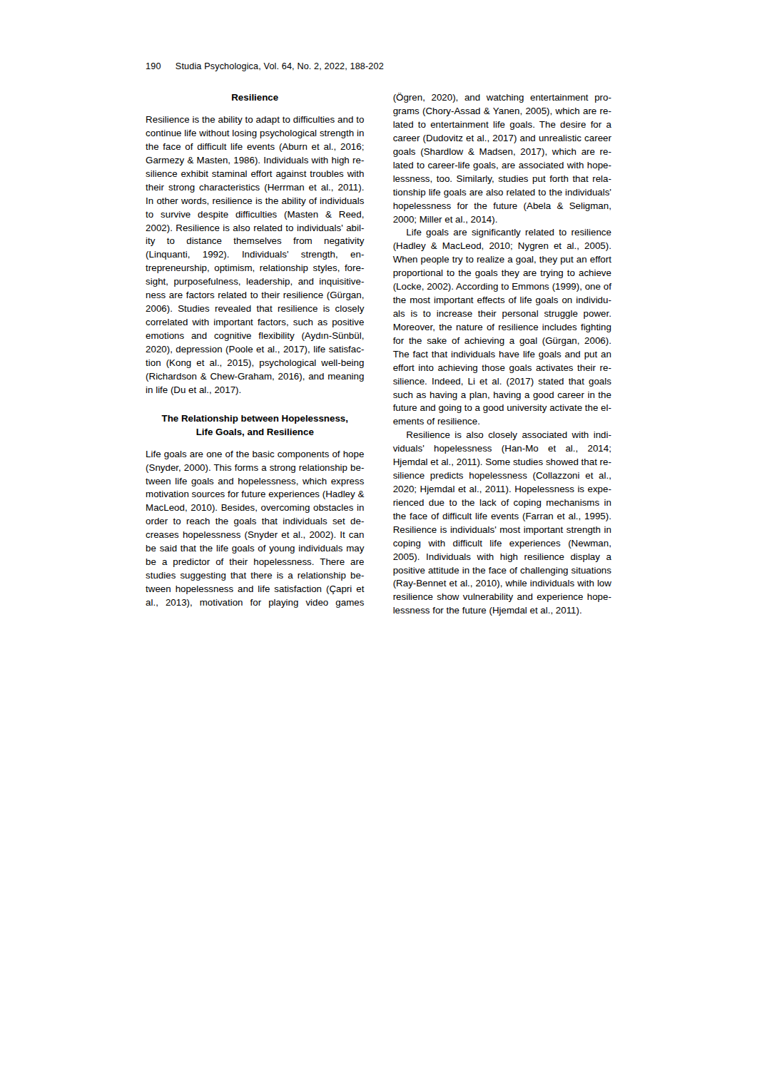190 Studia Psychologica, Vol. 64, No. 2, 2022, 188-202
Resilience
Resilience is the ability to adapt to difficulties and to continue life without losing psychological strength in the face of difficult life events (Aburn et al., 2016; Garmezy & Masten, 1986). Individuals with high resilience exhibit staminal effort against troubles with their strong characteristics (Herrman et al., 2011). In other words, resilience is the ability of individuals to survive despite difficulties (Masten & Reed, 2002). Resilience is also related to individuals' ability to distance themselves from negativity (Linquanti, 1992). Individuals' strength, entrepreneurship, optimism, relationship styles, foresight, purposefulness, leadership, and inquisitiveness are factors related to their resilience (Gürgan, 2006). Studies revealed that resilience is closely correlated with important factors, such as positive emotions and cognitive flexibility (Aydın-Sünbül, 2020), depression (Poole et al., 2017), life satisfaction (Kong et al., 2015), psychological well-being (Richardson & Chew-Graham, 2016), and meaning in life (Du et al., 2017).
The Relationship between Hopelessness,
Life Goals, and Resilience
Life goals are one of the basic components of hope (Snyder, 2000). This forms a strong relationship between life goals and hopelessness, which express motivation sources for future experiences (Hadley & MacLeod, 2010). Besides, overcoming obstacles in order to reach the goals that individuals set decreases hopelessness (Snyder et al., 2002). It can be said that the life goals of young individuals may be a predictor of their hopelessness. There are studies suggesting that there is a relationship between hopelessness and life satisfaction (Çapri et al., 2013), motivation for playing video games (Ögren, 2020), and watching entertainment programs (Chory-Assad & Yanen, 2005), which are related to entertainment life goals. The desire for a career (Dudovitz et al., 2017) and unrealistic career goals (Shardlow & Madsen, 2017), which are related to career-life goals, are associated with hopelessness, too. Similarly, studies put forth that relationship life goals are also related to the individuals' hopelessness for the future (Abela & Seligman, 2000; Miller et al., 2014).
Life goals are significantly related to resilience (Hadley & MacLeod, 2010; Nygren et al., 2005). When people try to realize a goal, they put an effort proportional to the goals they are trying to achieve (Locke, 2002). According to Emmons (1999), one of the most important effects of life goals on individuals is to increase their personal struggle power. Moreover, the nature of resilience includes fighting for the sake of achieving a goal (Gürgan, 2006). The fact that individuals have life goals and put an effort into achieving those goals activates their resilience. Indeed, Li et al. (2017) stated that goals such as having a plan, having a good career in the future and going to a good university activate the elements of resilience.
Resilience is also closely associated with individuals' hopelessness (Han-Mo et al., 2014; Hjemdal et al., 2011). Some studies showed that resilience predicts hopelessness (Collazzoni et al., 2020; Hjemdal et al., 2011). Hopelessness is experienced due to the lack of coping mechanisms in the face of difficult life events (Farran et al., 1995). Resilience is individuals' most important strength in coping with difficult life experiences (Newman, 2005). Individuals with high resilience display a positive attitude in the face of challenging situations (Ray-Bennet et al., 2010), while individuals with low resilience show vulnerability and experience hopelessness for the future (Hjemdal et al., 2011).